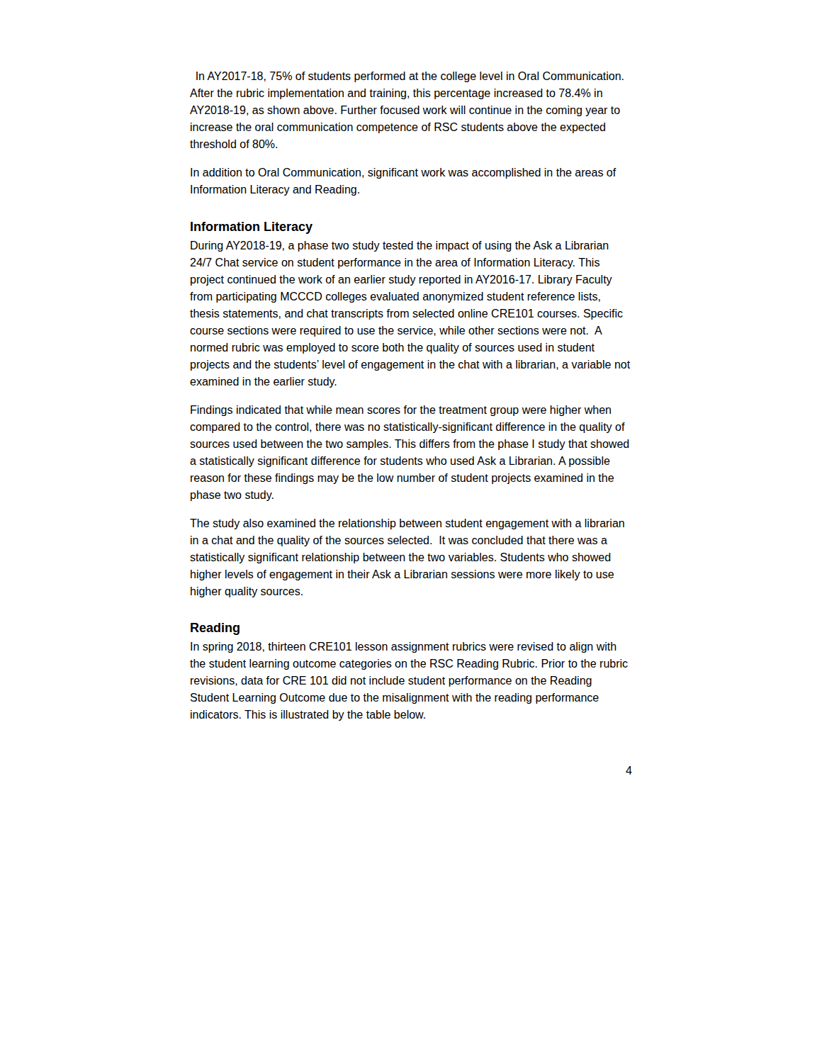In AY2017-18, 75% of students performed at the college level in Oral Communication. After the rubric implementation and training, this percentage increased to 78.4% in AY2018-19, as shown above. Further focused work will continue in the coming year to increase the oral communication competence of RSC students above the expected threshold of 80%.
In addition to Oral Communication, significant work was accomplished in the areas of Information Literacy and Reading.
Information Literacy
During AY2018-19, a phase two study tested the impact of using the Ask a Librarian 24/7 Chat service on student performance in the area of Information Literacy. This project continued the work of an earlier study reported in AY2016-17. Library Faculty from participating MCCCD colleges evaluated anonymized student reference lists, thesis statements, and chat transcripts from selected online CRE101 courses. Specific course sections were required to use the service, while other sections were not. A normed rubric was employed to score both the quality of sources used in student projects and the students’ level of engagement in the chat with a librarian, a variable not examined in the earlier study.
Findings indicated that while mean scores for the treatment group were higher when compared to the control, there was no statistically-significant difference in the quality of sources used between the two samples. This differs from the phase I study that showed a statistically significant difference for students who used Ask a Librarian. A possible reason for these findings may be the low number of student projects examined in the phase two study.
The study also examined the relationship between student engagement with a librarian in a chat and the quality of the sources selected. It was concluded that there was a statistically significant relationship between the two variables. Students who showed higher levels of engagement in their Ask a Librarian sessions were more likely to use higher quality sources.
Reading
In spring 2018, thirteen CRE101 lesson assignment rubrics were revised to align with the student learning outcome categories on the RSC Reading Rubric. Prior to the rubric revisions, data for CRE 101 did not include student performance on the Reading Student Learning Outcome due to the misalignment with the reading performance indicators. This is illustrated by the table below.
4